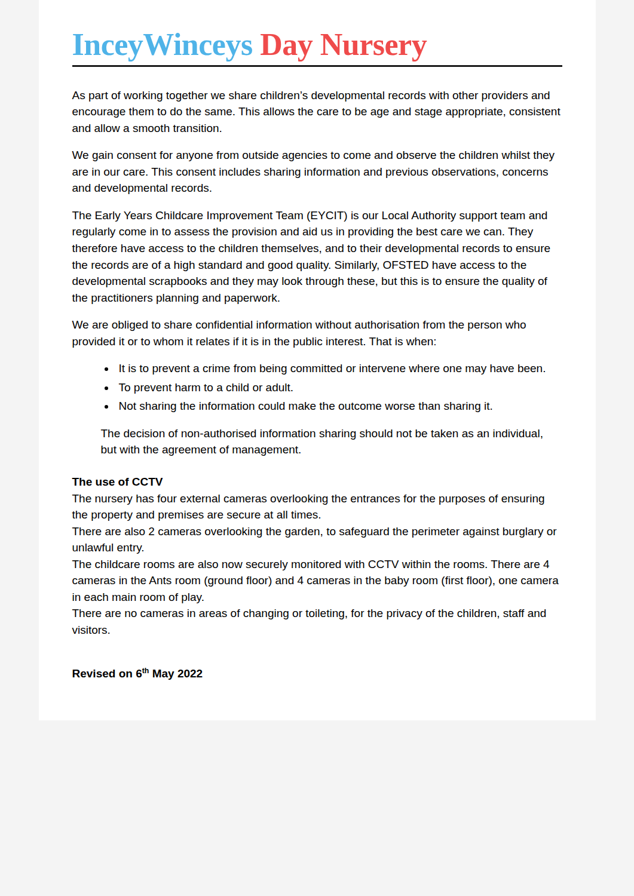InceyWinceys Day Nursery
As part of working together we share children’s developmental records with other providers and encourage them to do the same. This allows the care to be age and stage appropriate, consistent and allow a smooth transition.
We gain consent for anyone from outside agencies to come and observe the children whilst they are in our care. This consent includes sharing information and previous observations, concerns and developmental records.
The Early Years Childcare Improvement Team (EYCIT) is our Local Authority support team and regularly come in to assess the provision and aid us in providing the best care we can. They therefore have access to the children themselves, and to their developmental records to ensure the records are of a high standard and good quality. Similarly, OFSTED have access to the developmental scrapbooks and they may look through these, but this is to ensure the quality of the practitioners planning and paperwork.
We are obliged to share confidential information without authorisation from the person who provided it or to whom it relates if it is in the public interest. That is when:
It is to prevent a crime from being committed or intervene where one may have been.
To prevent harm to a child or adult.
Not sharing the information could make the outcome worse than sharing it.
The decision of non-authorised information sharing should not be taken as an individual, but with the agreement of management.
The use of CCTV
The nursery has four external cameras overlooking the entrances for the purposes of ensuring the property and premises are secure at all times.
There are also 2 cameras overlooking the garden, to safeguard the perimeter against burglary or unlawful entry.
The childcare rooms are also now securely monitored with CCTV within the rooms. There are 4 cameras in the Ants room (ground floor) and 4 cameras in the baby room (first floor), one camera in each main room of play.
There are no cameras in areas of changing or toileting, for the privacy of the children, staff and visitors.
Revised on 6th May 2022